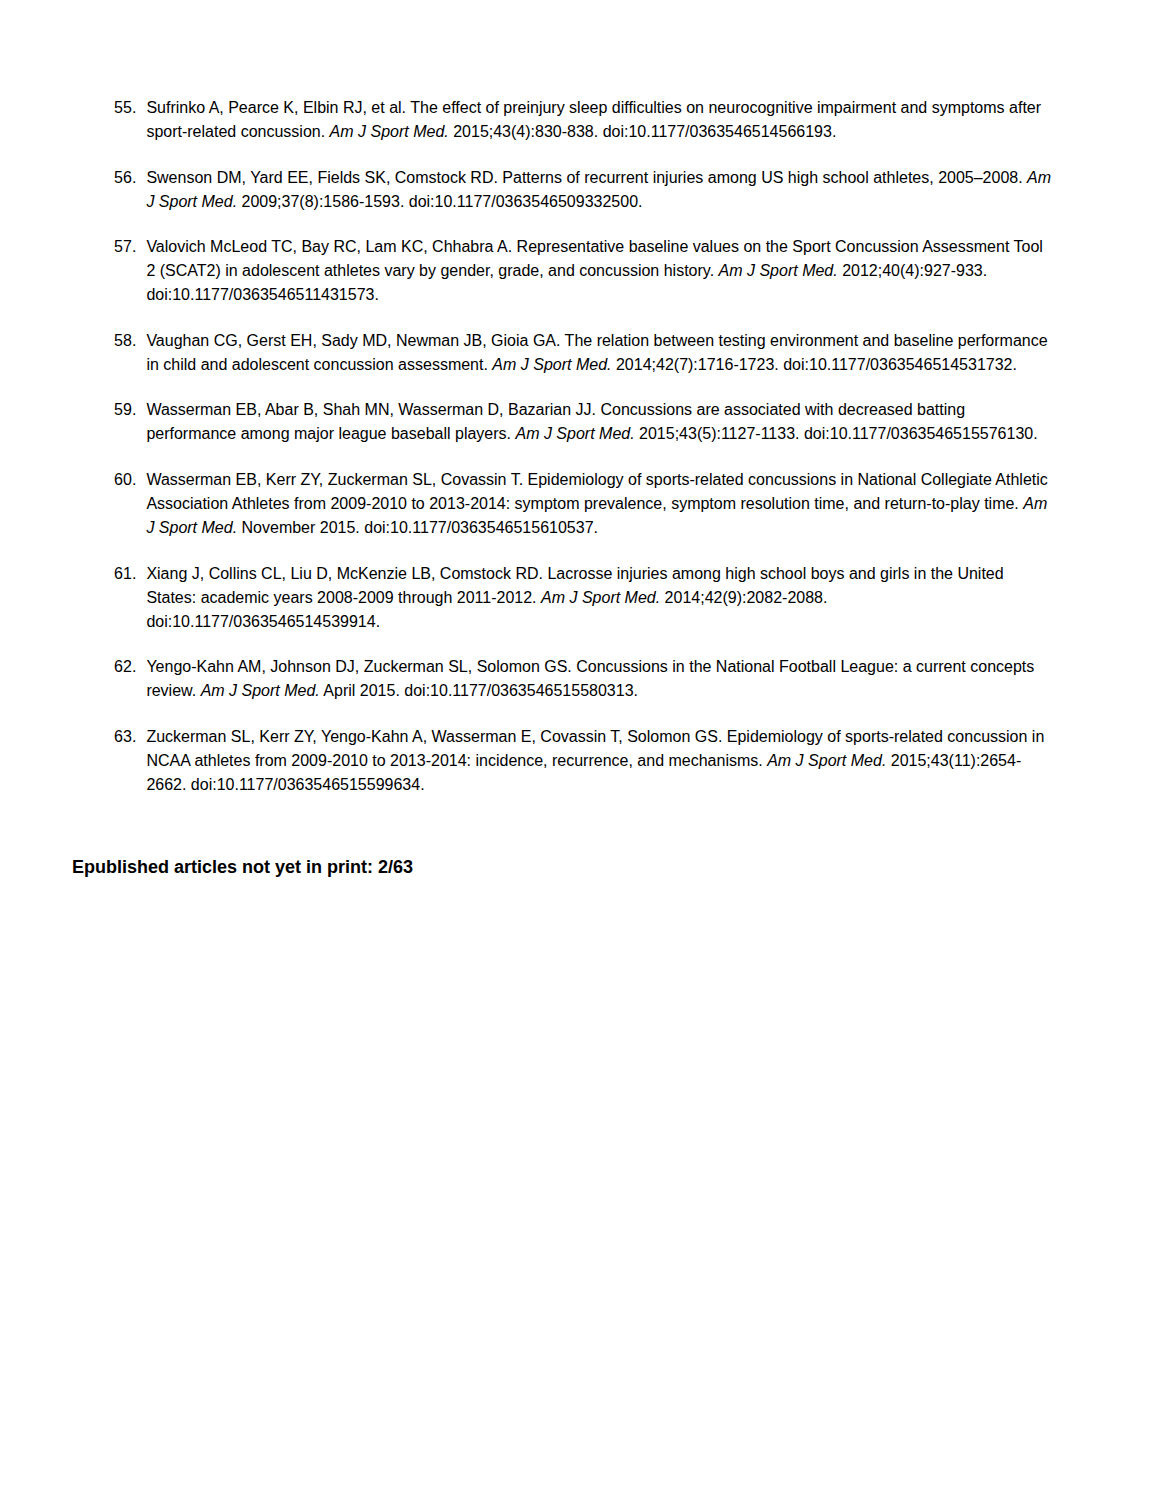Sufrinko A, Pearce K, Elbin RJ, et al. The effect of preinjury sleep difficulties on neurocognitive impairment and symptoms after sport-related concussion. Am J Sport Med. 2015;43(4):830-838. doi:10.1177/0363546514566193.
Swenson DM, Yard EE, Fields SK, Comstock RD. Patterns of recurrent injuries among US high school athletes, 2005–2008. Am J Sport Med. 2009;37(8):1586-1593. doi:10.1177/0363546509332500.
Valovich McLeod TC, Bay RC, Lam KC, Chhabra A. Representative baseline values on the Sport Concussion Assessment Tool 2 (SCAT2) in adolescent athletes vary by gender, grade, and concussion history. Am J Sport Med. 2012;40(4):927-933. doi:10.1177/0363546511431573.
Vaughan CG, Gerst EH, Sady MD, Newman JB, Gioia GA. The relation between testing environment and baseline performance in child and adolescent concussion assessment. Am J Sport Med. 2014;42(7):1716-1723. doi:10.1177/0363546514531732.
Wasserman EB, Abar B, Shah MN, Wasserman D, Bazarian JJ. Concussions are associated with decreased batting performance among major league baseball players. Am J Sport Med. 2015;43(5):1127-1133. doi:10.1177/0363546515576130.
Wasserman EB, Kerr ZY, Zuckerman SL, Covassin T. Epidemiology of sports-related concussions in National Collegiate Athletic Association Athletes from 2009-2010 to 2013-2014: symptom prevalence, symptom resolution time, and return-to-play time. Am J Sport Med. November 2015. doi:10.1177/0363546515610537.
Xiang J, Collins CL, Liu D, McKenzie LB, Comstock RD. Lacrosse injuries among high school boys and girls in the United States: academic years 2008-2009 through 2011-2012. Am J Sport Med. 2014;42(9):2082-2088. doi:10.1177/0363546514539914.
Yengo-Kahn AM, Johnson DJ, Zuckerman SL, Solomon GS. Concussions in the National Football League: a current concepts review. Am J Sport Med. April 2015. doi:10.1177/0363546515580313.
Zuckerman SL, Kerr ZY, Yengo-Kahn A, Wasserman E, Covassin T, Solomon GS. Epidemiology of sports-related concussion in NCAA athletes from 2009-2010 to 2013-2014: incidence, recurrence, and mechanisms. Am J Sport Med. 2015;43(11):2654-2662. doi:10.1177/0363546515599634.
Epublished articles not yet in print: 2/63